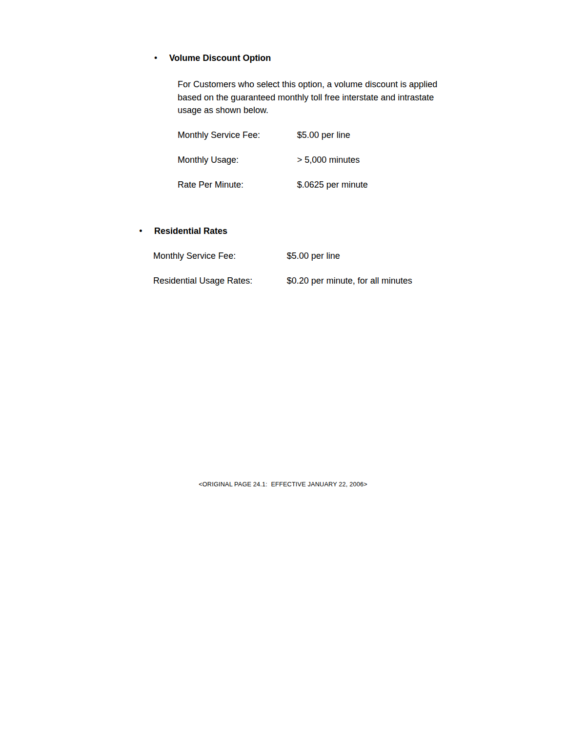• Volume Discount Option
For Customers who select this option, a volume discount is applied based on the guaranteed monthly toll free interstate and intrastate usage as shown below.
Monthly Service Fee:
$5.00 per line
Monthly Usage:
> 5,000 minutes
Rate Per Minute:
$.0625 per minute
• Residential Rates
Monthly Service Fee:
$5.00 per line
Residential Usage Rates:
$0.20 per minute, for all minutes
<ORIGINAL PAGE 24.1: EFFECTIVE JANUARY 22, 2006>